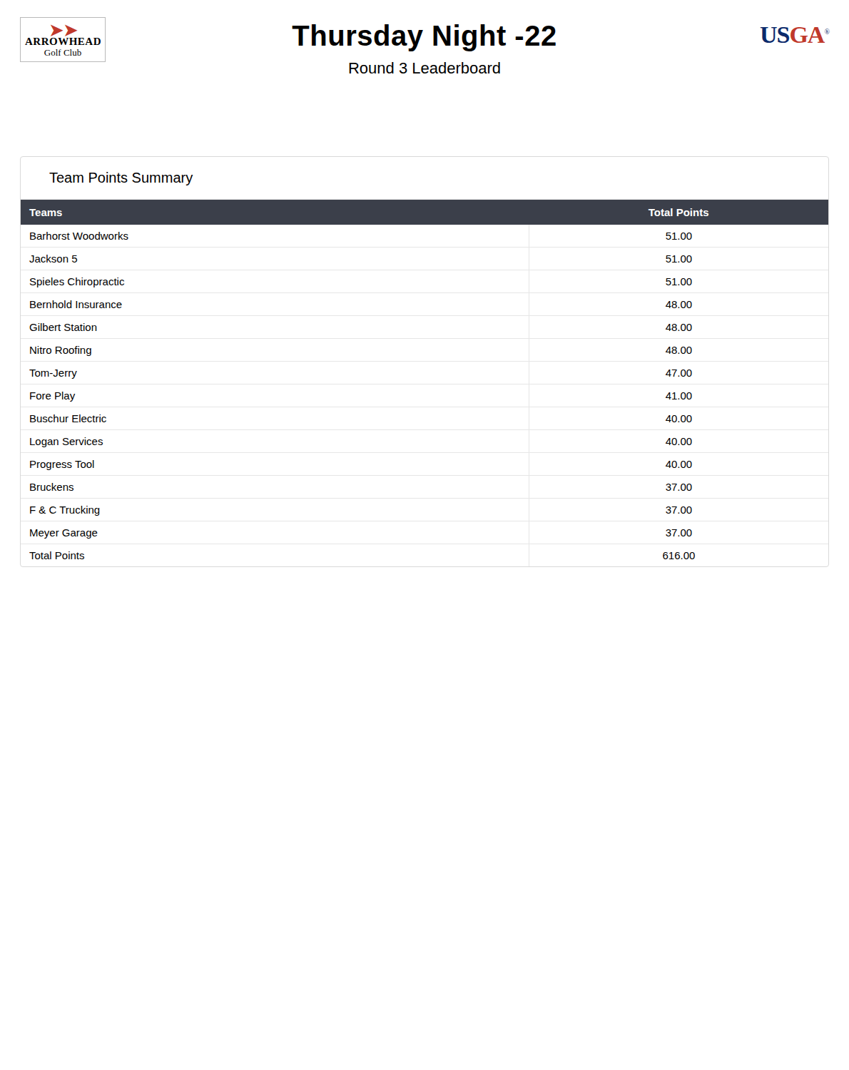➤➤ ARROWHEAD Golf Club
Thursday Night -22
Round 3 Leaderboard
US GA®
Team Points Summary
| Teams | Total Points |
| --- | --- |
| Barhorst Woodworks | 51.00 |
| Jackson 5 | 51.00 |
| Spieles Chiropractic | 51.00 |
| Bernhold Insurance | 48.00 |
| Gilbert Station | 48.00 |
| Nitro Roofing | 48.00 |
| Tom-Jerry | 47.00 |
| Fore Play | 41.00 |
| Buschur Electric | 40.00 |
| Logan Services | 40.00 |
| Progress Tool | 40.00 |
| Bruckens | 37.00 |
| F & C Trucking | 37.00 |
| Meyer Garage | 37.00 |
| Total Points | 616.00 |